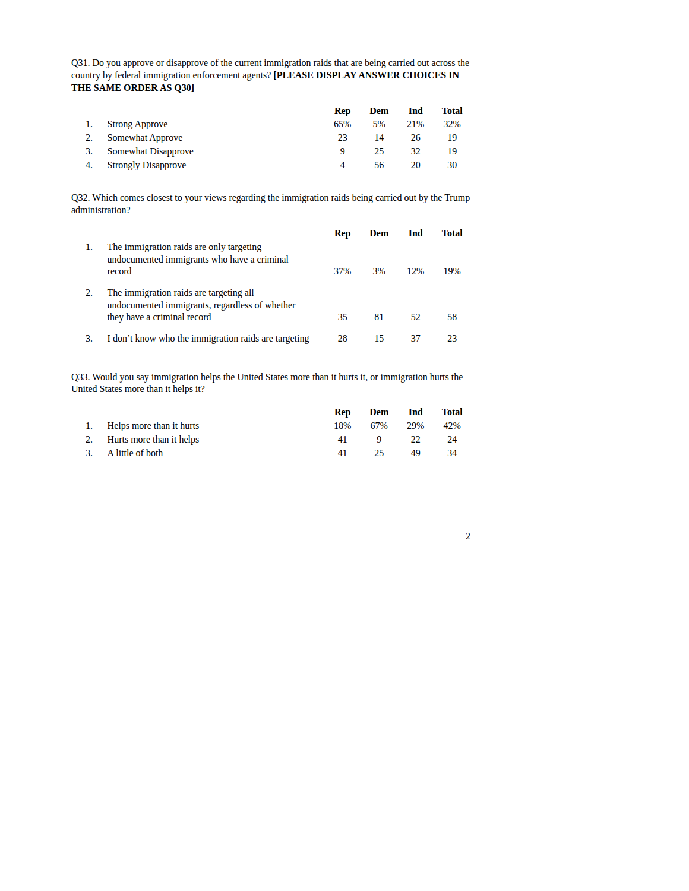Q31. Do you approve or disapprove of the current immigration raids that are being carried out across the country by federal immigration enforcement agents? [PLEASE DISPLAY ANSWER CHOICES IN THE SAME ORDER AS Q30]
| | | Rep | Dem | Ind | Total |
| --- | --- | --- | --- | --- | --- |
| 1. | Strong Approve | 65% | 5% | 21% | 32% |
| 2. | Somewhat Approve | 23 | 14 | 26 | 19 |
| 3. | Somewhat Disapprove | 9 | 25 | 32 | 19 |
| 4. | Strongly Disapprove | 4 | 56 | 20 | 30 |
Q32. Which comes closest to your views regarding the immigration raids being carried out by the Trump administration?
| | | Rep | Dem | Ind | Total |
| --- | --- | --- | --- | --- | --- |
| 1. | The immigration raids are only targeting undocumented immigrants who have a criminal record | 37% | 3% | 12% | 19% |
| 2. | The immigration raids are targeting all undocumented immigrants, regardless of whether they have a criminal record | 35 | 81 | 52 | 58 |
| 3. | I don’t know who the immigration raids are targeting | 28 | 15 | 37 | 23 |
Q33. Would you say immigration helps the United States more than it hurts it, or immigration hurts the United States more than it helps it?
| | | Rep | Dem | Ind | Total |
| --- | --- | --- | --- | --- | --- |
| 1. | Helps more than it hurts | 18% | 67% | 29% | 42% |
| 2. | Hurts more than it helps | 41 | 9 | 22 | 24 |
| 3. | A little of both | 41 | 25 | 49 | 34 |
2